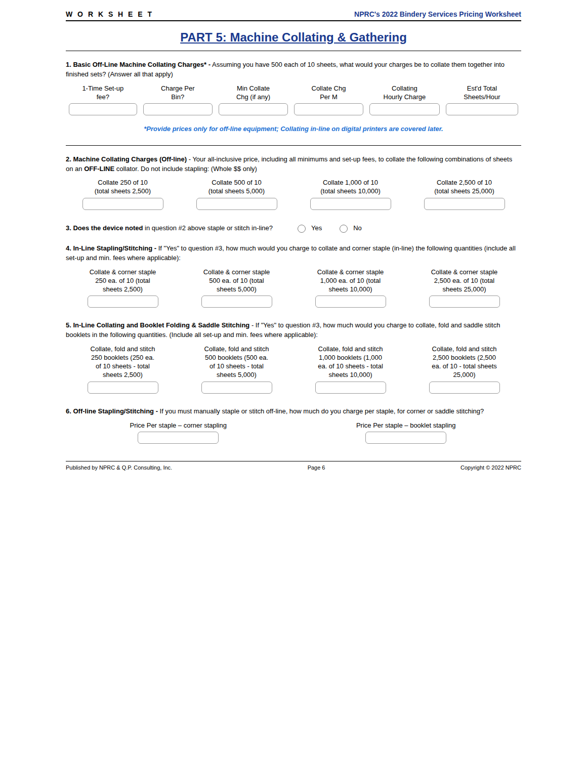W O R K S H E E T
NPRC's 2022 Bindery Services Pricing Worksheet
PART 5: Machine Collating & Gathering
1. Basic Off-Line Machine Collating Charges* - Assuming you have 500 each of 10 sheets, what would your charges be to collate them together into finished sets? (Answer all that apply)
| 1-Time Set-up fee? | Charge Per Bin? | Min Collate Chg (if any) | Collate Chg Per M | Collating Hourly Charge | Est'd Total Sheets/Hour |
*Provide prices only for off-line equipment; Collating in-line on digital printers are covered later.
2. Machine Collating Charges (Off-line) - Your all-inclusive price, including all minimums and set-up fees, to collate the following combinations of sheets on an OFF-LINE collator. Do not include stapling: (Whole $$ only)
| Collate 250 of 10 (total sheets 2,500) | Collate 500 of 10 (total sheets 5,000) | Collate 1,000 of 10 (total sheets 10,000) | Collate 2,500 of 10 (total sheets 25,000) |
3. Does the device noted in question #2 above staple or stitch in-line? Yes No
4. In-Line Stapling/Stitching - If "Yes" to question #3, how much would you charge to collate and corner staple (in-line) the following quantities (include all set-up and min. fees where applicable):
| Collate & corner staple 250 ea. of 10 (total sheets 2,500) | Collate & corner staple 500 ea. of 10 (total sheets 5,000) | Collate & corner staple 1,000 ea. of 10 (total sheets 10,000) | Collate & corner staple 2,500 ea. of 10 (total sheets 25,000) |
5. In-Line Collating and Booklet Folding & Saddle Stitching - If "Yes" to question #3, how much would you charge to collate, fold and saddle stitch booklets in the following quantities. (Include all set-up and min. fees where applicable):
| Collate, fold and stitch 250 booklets (250 ea. of 10 sheets - total sheets 2,500) | Collate, fold and stitch 500 booklets (500 ea. of 10 sheets - total sheets 5,000) | Collate, fold and stitch 1,000 booklets (1,000 ea. of 10 sheets - total sheets 10,000) | Collate, fold and stitch 2,500 booklets (2,500 ea. of 10 - total sheets 25,000) |
6. Off-line Stapling/Stitching - If you must manually staple or stitch off-line, how much do you charge per staple, for corner or saddle stitching?
| Price Per staple – corner stapling | Price Per staple – booklet stapling |
Published by NPRC & Q.P. Consulting, Inc.
Page 6
Copyright © 2022 NPRC